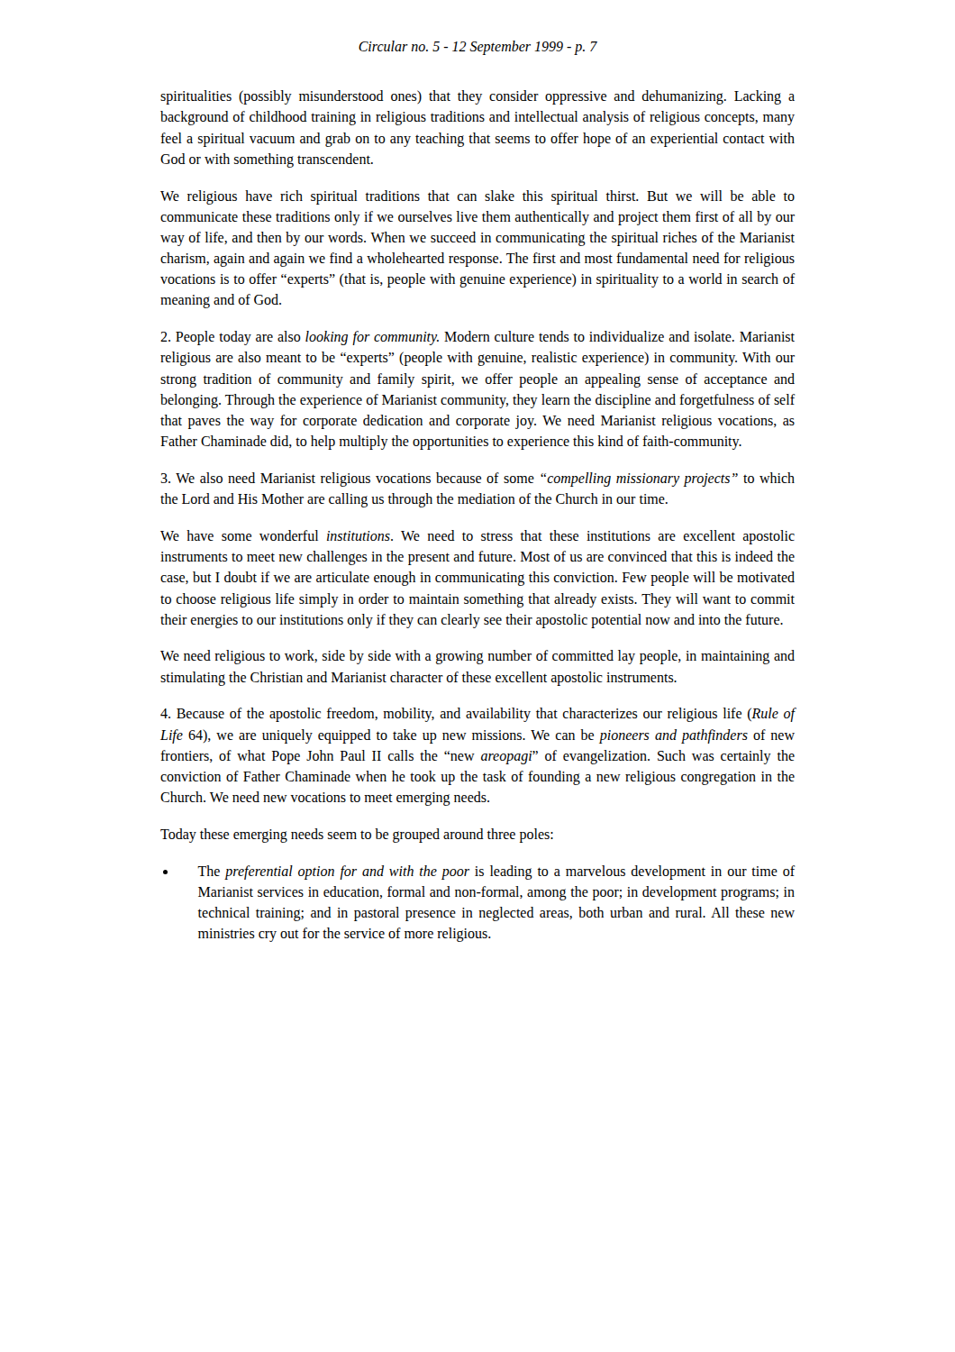Circular no. 5 - 12 September 1999 - p. 7
spiritualities (possibly misunderstood ones) that they consider oppressive and dehumanizing. Lacking a background of childhood training in religious traditions and intellectual analysis of religious concepts, many feel a spiritual vacuum and grab on to any teaching that seems to offer hope of an experiential contact with God or with something transcendent.
We religious have rich spiritual traditions that can slake this spiritual thirst. But we will be able to communicate these traditions only if we ourselves live them authentically and project them first of all by our way of life, and then by our words. When we succeed in communicating the spiritual riches of the Marianist charism, again and again we find a wholehearted response. The first and most fundamental need for religious vocations is to offer “experts” (that is, people with genuine experience) in spirituality to a world in search of meaning and of God.
2. People today are also looking for community. Modern culture tends to individualize and isolate. Marianist religious are also meant to be “experts” (people with genuine, realistic experience) in community. With our strong tradition of community and family spirit, we offer people an appealing sense of acceptance and belonging. Through the experience of Marianist community, they learn the discipline and forgetfulness of self that paves the way for corporate dedication and corporate joy. We need Marianist religious vocations, as Father Chaminade did, to help multiply the opportunities to experience this kind of faith-community.
3. We also need Marianist religious vocations because of some “compelling missionary projects” to which the Lord and His Mother are calling us through the mediation of the Church in our time.
We have some wonderful institutions. We need to stress that these institutions are excellent apostolic instruments to meet new challenges in the present and future. Most of us are convinced that this is indeed the case, but I doubt if we are articulate enough in communicating this conviction. Few people will be motivated to choose religious life simply in order to maintain something that already exists. They will want to commit their energies to our institutions only if they can clearly see their apostolic potential now and into the future.
We need religious to work, side by side with a growing number of committed lay people, in maintaining and stimulating the Christian and Marianist character of these excellent apostolic instruments.
4. Because of the apostolic freedom, mobility, and availability that characterizes our religious life (Rule of Life 64), we are uniquely equipped to take up new missions. We can be pioneers and pathfinders of new frontiers, of what Pope John Paul II calls the “new areopagi” of evangelization. Such was certainly the conviction of Father Chaminade when he took up the task of founding a new religious congregation in the Church. We need new vocations to meet emerging needs.
Today these emerging needs seem to be grouped around three poles:
The preferential option for and with the poor is leading to a marvelous development in our time of Marianist services in education, formal and non-formal, among the poor; in development programs; in technical training; and in pastoral presence in neglected areas, both urban and rural. All these new ministries cry out for the service of more religious.